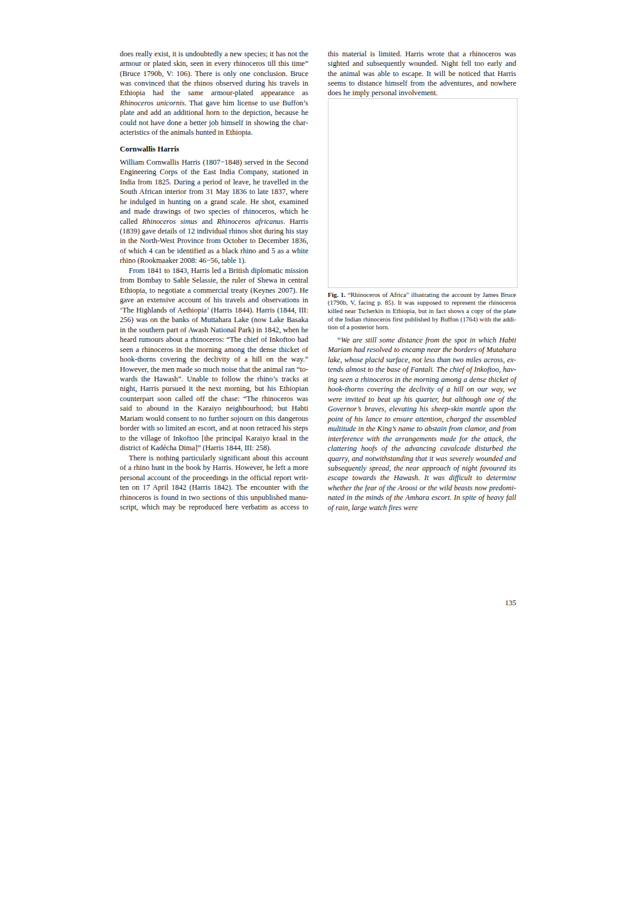does really exist, it is undoubtedly a new species; it has not the armour or plated skin, seen in every rhinoceros till this time” (Bruce 1790b, V: 106). There is only one conclusion. Bruce was convinced that the rhinos observed during his travels in Ethiopia had the same armour-plated appearance as Rhinoceros unicornis. That gave him license to use Buffon’s plate and add an additional horn to the depiction, because he could not have done a better job himself in showing the characteristics of the animals hunted in Ethiopia.
Cornwallis Harris
William Cornwallis Harris (1807−1848) served in the Second Engineering Corps of the East India Company, stationed in India from 1825. During a period of leave, he travelled in the South African interior from 31 May 1836 to late 1837, where he indulged in hunting on a grand scale. He shot, examined and made drawings of two species of rhinoceros, which he called Rhinoceros simus and Rhinoceros africanus. Harris (1839) gave details of 12 individual rhinos shot during his stay in the North-West Province from October to December 1836, of which 4 can be identified as a black rhino and 5 as a white rhino (Rookmaaker 2008: 46−56, table 1).
From 1841 to 1843, Harris led a British diplomatic mission from Bombay to Sahle Selassie, the ruler of Shewa in central Ethiopia, to negotiate a commercial treaty (Keynes 2007). He gave an extensive account of his travels and observations in ‘The Highlands of Aethiopia’ (Harris 1844). Harris (1844, III: 256) was on the banks of Muttahara Lake (now Lake Basaka in the southern part of Awash National Park) in 1842, when he heard rumours about a rhinoceros: “The chief of Inkoftoo had seen a rhinoceros in the morning among the dense thicket of hook-thorns covering the declivity of a hill on the way.” However, the men made so much noise that the animal ran “towards the Hawash”. Unable to follow the rhino’s tracks at night, Harris pursued it the next morning, but his Ethiopian counterpart soon called off the chase: “The rhinoceros was said to abound in the Karaiyo neighbourhood; but Habti Mariam would consent to no further sojourn on this dangerous border with so limited an escort, and at noon retraced his steps to the village of Inkoftoo [the principal Karaiyo kraal in the district of Kadécha Dima]” (Harris 1844, III: 258).
There is nothing particularly significant about this account of a rhino hunt in the book by Harris. However, he left a more personal account of the proceedings in the official report written on 17 April 1842 (Harris 1842). The encounter with the rhinoceros is found in two sections of this unpublished manuscript, which may be reproduced here verbatim as access to this material is limited. Harris wrote that a rhinoceros was sighted and subsequently wounded. Night fell too early and the animal was able to escape. It will be noticed that Harris seems to distance himself from the adventures, and nowhere does he imply personal involvement.
Fig. 1. “Rhinoceros of Africa” illustrating the account by James Bruce (1790b, V, facing p. 85). It was supposed to represent the rhinoceros killed near Tscherkin in Ethiopia, but in fact shows a copy of the plate of the Indian rhinoceros first published by Buffon (1764) with the addition of a posterior horn.
“We are still some distance from the spot in which Habti Mariam had resolved to encamp near the borders of Mutahara lake, whose placid surface, not less than two miles across, extends almost to the base of Fantali. The chief of Inkoftoo, having seen a rhinoceros in the morning among a dense thicket of hook-thorns covering the declivity of a hill on our way, we were invited to beat up his quarter, but although one of the Governor’s braves, elevating his sheep-skin mantle upon the point of his lance to ensure attention, charged the assembled multitude in the King’s name to abstain from clamor, and from interference with the arrangements made for the attack, the clattering hoofs of the advancing cavalcade disturbed the quarry, and notwithstanding that it was severely wounded and subsequently spread, the near approach of night favoured its escape towards the Hawash. It was difficult to determine whether the fear of the Aroosi or the wild beasts now predominated in the minds of the Amhara escort. In spite of heavy fall of rain, large watch fires were
135